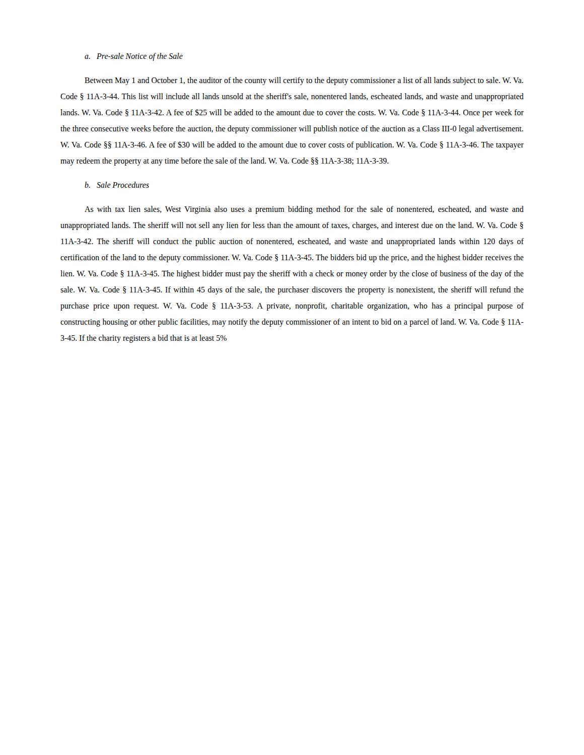a. Pre-sale Notice of the Sale
Between May 1 and October 1, the auditor of the county will certify to the deputy commissioner a list of all lands subject to sale. W. Va. Code § 11A-3-44. This list will include all lands unsold at the sheriff's sale, nonentered lands, escheated lands, and waste and unappropriated lands. W. Va. Code § 11A-3-42. A fee of $25 will be added to the amount due to cover the costs. W. Va. Code § 11A-3-44. Once per week for the three consecutive weeks before the auction, the deputy commissioner will publish notice of the auction as a Class III-0 legal advertisement. W. Va. Code §§ 11A-3-46. A fee of $30 will be added to the amount due to cover costs of publication. W. Va. Code § 11A-3-46. The taxpayer may redeem the property at any time before the sale of the land. W. Va. Code §§ 11A-3-38; 11A-3-39.
b. Sale Procedures
As with tax lien sales, West Virginia also uses a premium bidding method for the sale of nonentered, escheated, and waste and unappropriated lands. The sheriff will not sell any lien for less than the amount of taxes, charges, and interest due on the land. W. Va. Code § 11A-3-42. The sheriff will conduct the public auction of nonentered, escheated, and waste and unappropriated lands within 120 days of certification of the land to the deputy commissioner. W. Va. Code § 11A-3-45. The bidders bid up the price, and the highest bidder receives the lien. W. Va. Code § 11A-3-45. The highest bidder must pay the sheriff with a check or money order by the close of business of the day of the sale. W. Va. Code § 11A-3-45. If within 45 days of the sale, the purchaser discovers the property is nonexistent, the sheriff will refund the purchase price upon request. W. Va. Code § 11A-3-53. A private, nonprofit, charitable organization, who has a principal purpose of constructing housing or other public facilities, may notify the deputy commissioner of an intent to bid on a parcel of land. W. Va. Code § 11A-3-45. If the charity registers a bid that is at least 5%